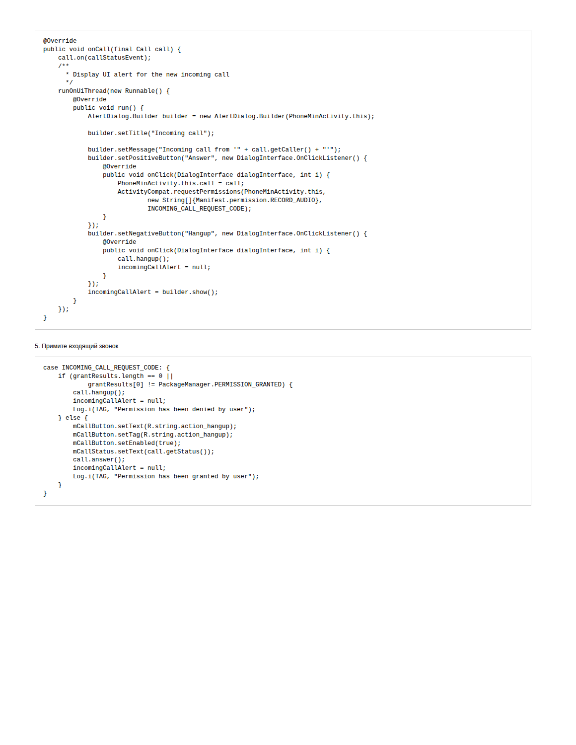@Override
public void onCall(final Call call) {
    call.on(callStatusEvent);
    /**
      * Display UI alert for the new incoming call
      */
    runOnUiThread(new Runnable() {
        @Override
        public void run() {
            AlertDialog.Builder builder = new AlertDialog.Builder(PhoneMinActivity.this);

            builder.setTitle("Incoming call");

            builder.setMessage("Incoming call from '" + call.getCaller() + "'");
            builder.setPositiveButton("Answer", new DialogInterface.OnClickListener() {
                @Override
                public void onClick(DialogInterface dialogInterface, int i) {
                    PhoneMinActivity.this.call = call;
                    ActivityCompat.requestPermissions(PhoneMinActivity.this,
                            new String[]{Manifest.permission.RECORD_AUDIO},
                            INCOMING_CALL_REQUEST_CODE);
                }
            });
            builder.setNegativeButton("Hangup", new DialogInterface.OnClickListener() {
                @Override
                public void onClick(DialogInterface dialogInterface, int i) {
                    call.hangup();
                    incomingCallAlert = null;
                }
            });
            incomingCallAlert = builder.show();
        }
    });
}
5. Примите входящий звонок
case INCOMING_CALL_REQUEST_CODE: {
    if (grantResults.length == 0 ||
            grantResults[0] != PackageManager.PERMISSION_GRANTED) {
        call.hangup();
        incomingCallAlert = null;
        Log.i(TAG, "Permission has been denied by user");
    } else {
        mCallButton.setText(R.string.action_hangup);
        mCallButton.setTag(R.string.action_hangup);
        mCallButton.setEnabled(true);
        mCallStatus.setText(call.getStatus());
        call.answer();
        incomingCallAlert = null;
        Log.i(TAG, "Permission has been granted by user");
    }
}